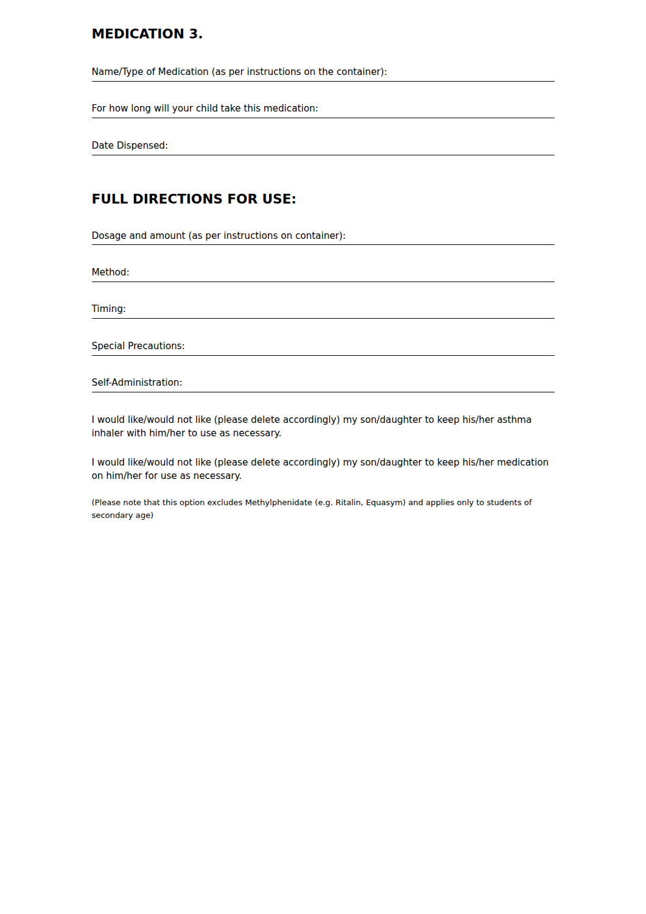MEDICATION 3.
Name/Type of Medication (as per instructions on the container):
For how long will your child take this medication:
Date Dispensed:
FULL DIRECTIONS FOR USE:
Dosage and amount (as per instructions on container):
Method:
Timing:
Special Precautions:
Self-Administration:
I would like/would not like (please delete accordingly) my son/daughter to keep his/her asthma inhaler with him/her to use as necessary.
I would like/would not like (please delete accordingly) my son/daughter to keep his/her medication on him/her for use as necessary.
(Please note that this option excludes Methylphenidate (e.g. Ritalin, Equasym) and applies only to students of secondary age)